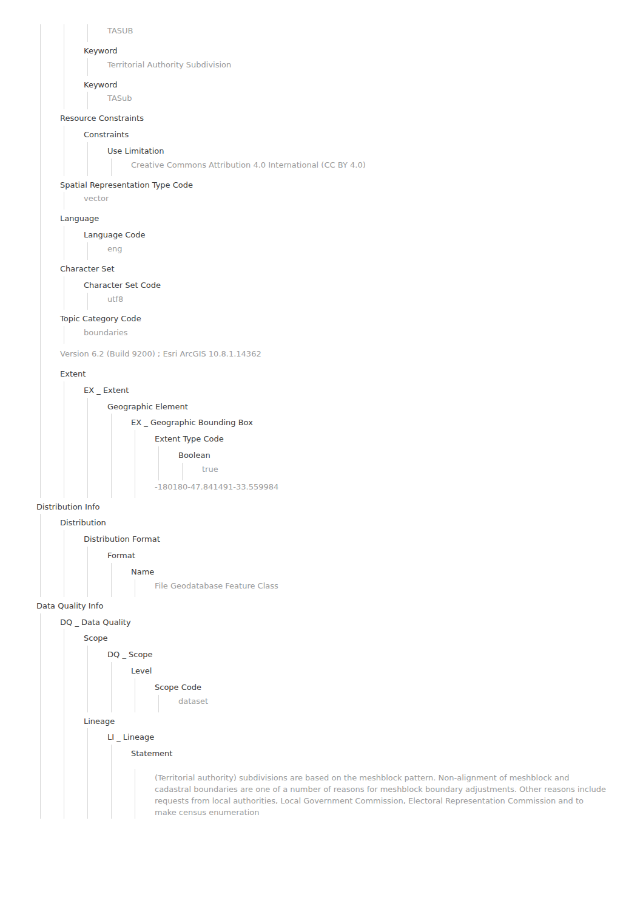TASUB
Keyword
Territorial Authority Subdivision
Keyword
TASub
Resource Constraints
Constraints
Use Limitation
Creative Commons Attribution 4.0 International (CC BY 4.0)
Spatial Representation Type Code
vector
Language
Language Code
eng
Character Set
Character Set Code
utf8
Topic Category Code
boundaries
Version 6.2 (Build 9200) ; Esri ArcGIS 10.8.1.14362
Extent
EX _ Extent
Geographic Element
EX _ Geographic Bounding Box
Extent Type Code
Boolean
true
-180180-47.841491-33.559984
Distribution Info
Distribution
Distribution Format
Format
Name
File Geodatabase Feature Class
Data Quality Info
DQ _ Data Quality
Scope
DQ _ Scope
Level
Scope Code
dataset
Lineage
LI _ Lineage
Statement
(Territorial authority) subdivisions are based on the meshblock pattern. Non-alignment of meshblock and cadastral boundaries are one of a number of reasons for meshblock boundary adjustments. Other reasons include requests from local authorities, Local Government Commission, Electoral Representation Commission and to make census enumeration